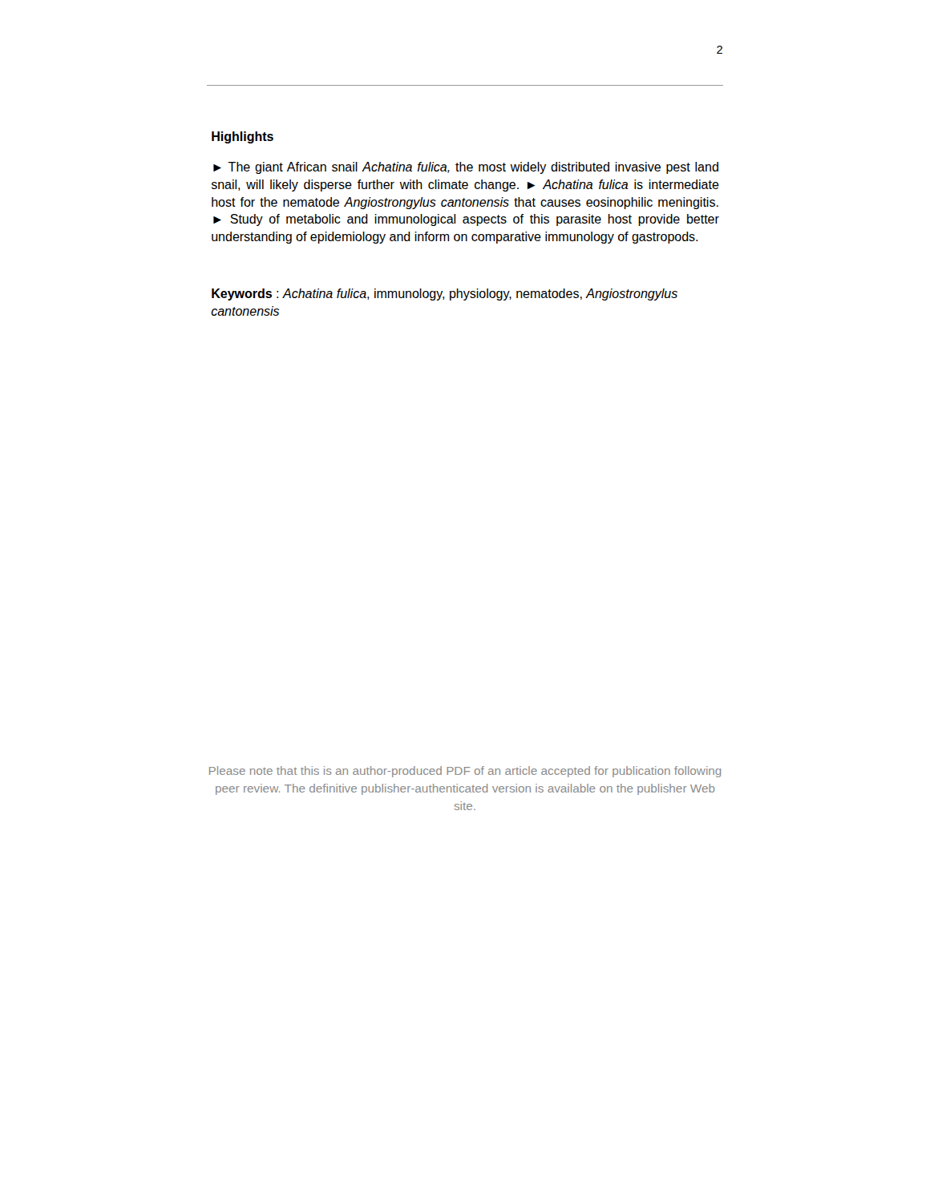2
Highlights
► The giant African snail Achatina fulica, the most widely distributed invasive pest land snail, will likely disperse further with climate change. ► Achatina fulica is intermediate host for the nematode Angiostrongylus cantonensis that causes eosinophilic meningitis. ► Study of metabolic and immunological aspects of this parasite host provide better understanding of epidemiology and inform on comparative immunology of gastropods.
Keywords : Achatina fulica, immunology, physiology, nematodes, Angiostrongylus cantonensis
Please note that this is an author-produced PDF of an article accepted for publication following peer review. The definitive publisher-authenticated version is available on the publisher Web site.